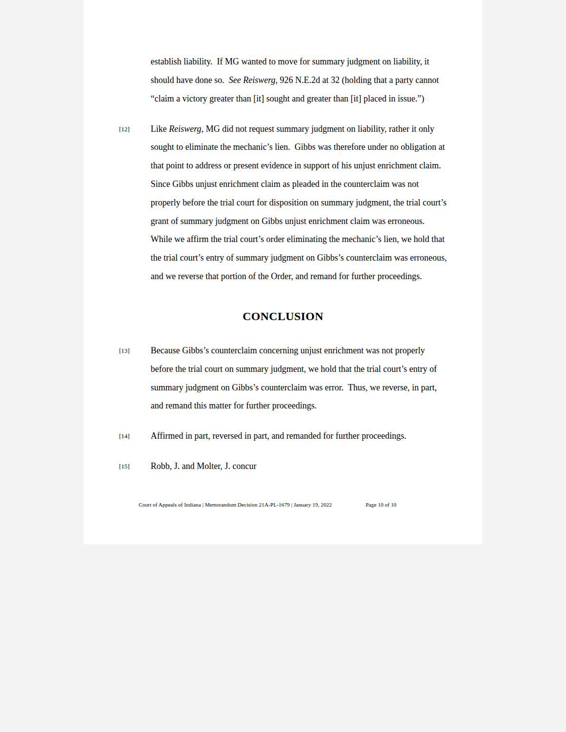establish liability. If MG wanted to move for summary judgment on liability, it should have done so. See Reiswerg, 926 N.E.2d at 32 (holding that a party cannot “claim a victory greater than [it] sought and greater than [it] placed in issue.”)
[12]
Like Reiswerg, MG did not request summary judgment on liability, rather it only sought to eliminate the mechanic’s lien. Gibbs was therefore under no obligation at that point to address or present evidence in support of his unjust enrichment claim. Since Gibbs unjust enrichment claim as pleaded in the counterclaim was not properly before the trial court for disposition on summary judgment, the trial court’s grant of summary judgment on Gibbs unjust enrichment claim was erroneous. While we affirm the trial court’s order eliminating the mechanic’s lien, we hold that the trial court’s entry of summary judgment on Gibbs’s counterclaim was erroneous, and we reverse that portion of the Order, and remand for further proceedings.
CONCLUSION
[13]
Because Gibbs’s counterclaim concerning unjust enrichment was not properly before the trial court on summary judgment, we hold that the trial court’s entry of summary judgment on Gibbs’s counterclaim was error. Thus, we reverse, in part, and remand this matter for further proceedings.
[14]
Affirmed in part, reversed in part, and remanded for further proceedings.
[15]
Robb, J. and Molter, J. concur
Court of Appeals of Indiana | Memorandum Decision 21A-PL-1679 | January 19, 2022 Page 10 of 10